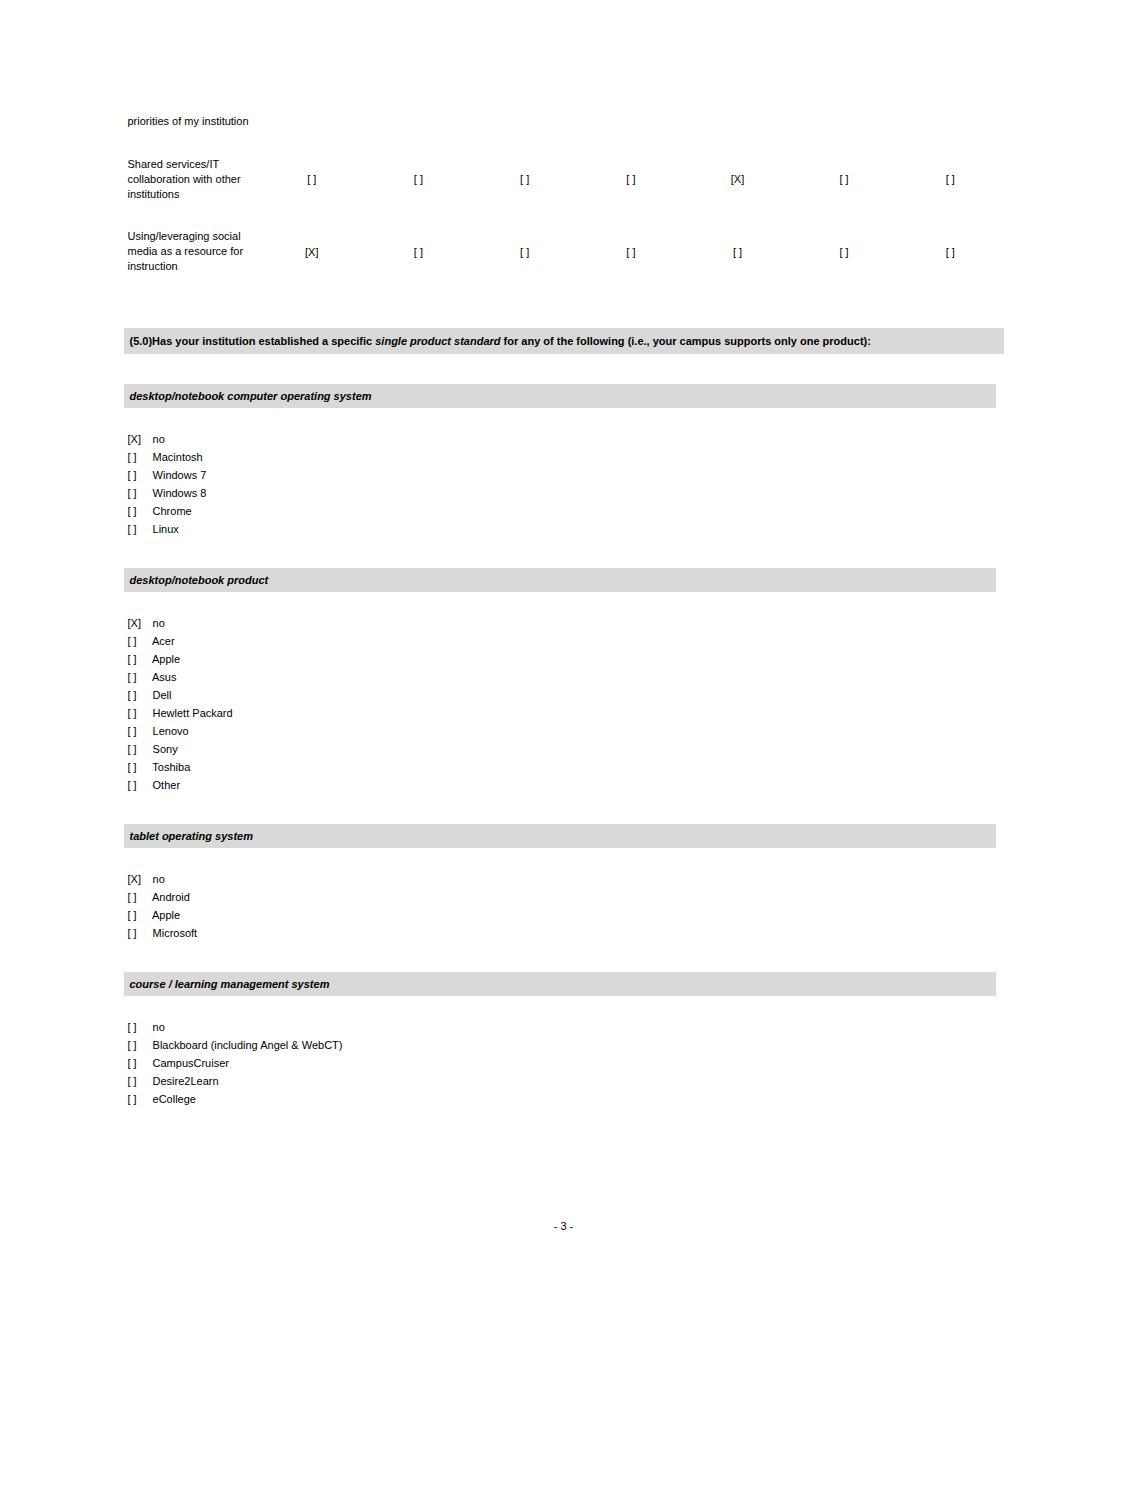| priorities of my institution | | | | | | | |
| Shared services/IT collaboration with other institutions | [ ] | [ ] | [ ] | [ ] | [X] | [ ] | [ ] |
| Using/leveraging social media as a resource for instruction | [X] | [ ] | [ ] | [ ] | [ ] | [ ] | [ ] |
(5.0)Has your institution established a specific single product standard for any of the following (i.e., your campus supports only one product):
desktop/notebook computer operating system
[X] no
[ ] Macintosh
[ ] Windows 7
[ ] Windows 8
[ ] Chrome
[ ] Linux
desktop/notebook product
[X] no
[ ] Acer
[ ] Apple
[ ] Asus
[ ] Dell
[ ] Hewlett Packard
[ ] Lenovo
[ ] Sony
[ ] Toshiba
[ ] Other
tablet operating system
[X] no
[ ] Android
[ ] Apple
[ ] Microsoft
course / learning management system
[ ] no
[ ] Blackboard (including Angel & WebCT)
[ ] CampusCruiser
[ ] Desire2Learn
[ ] eCollege
- 3 -